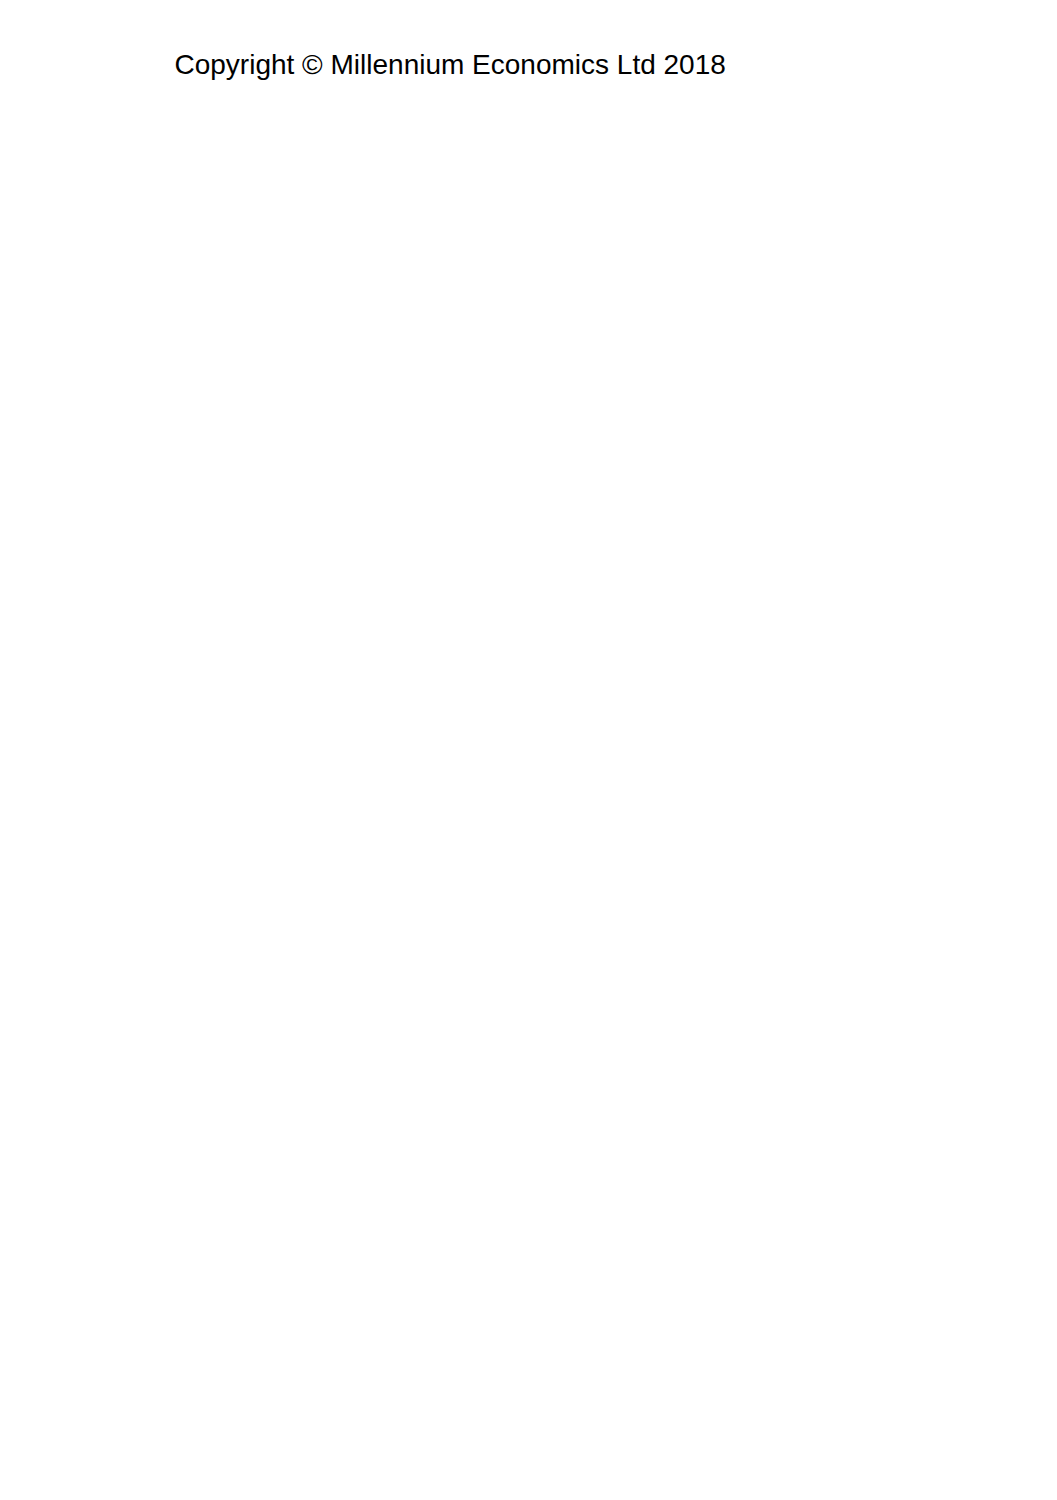Copyright © Millennium Economics Ltd 2018